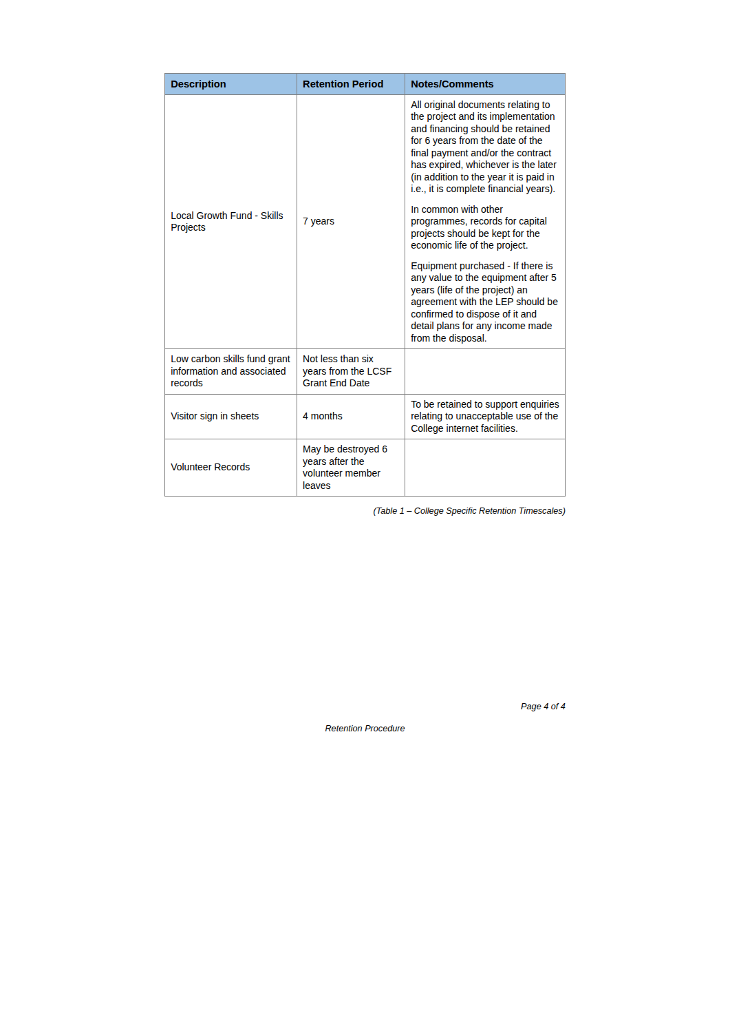| Description | Retention Period | Notes/Comments |
| --- | --- | --- |
| Local Growth Fund - Skills Projects | 7 years | All original documents relating to the project and its implementation and financing should be retained for 6 years from the date of the final payment and/or the contract has expired, whichever is the later (in addition to the year it is paid in i.e., it is complete financial years). In common with other programmes, records for capital projects should be kept for the economic life of the project. Equipment purchased - If there is any value to the equipment after 5 years (life of the project) an agreement with the LEP should be confirmed to dispose of it and detail plans for any income made from the disposal. |
| Low carbon skills fund grant information and associated records | Not less than six years from the LCSF Grant End Date | |
| Visitor sign in sheets | 4 months | To be retained to support enquiries relating to unacceptable use of the College internet facilities. |
| Volunteer Records | May be destroyed 6 years after the volunteer member leaves | |
(Table 1 – College Specific Retention Timescales)
Page 4 of 4
Retention Procedure